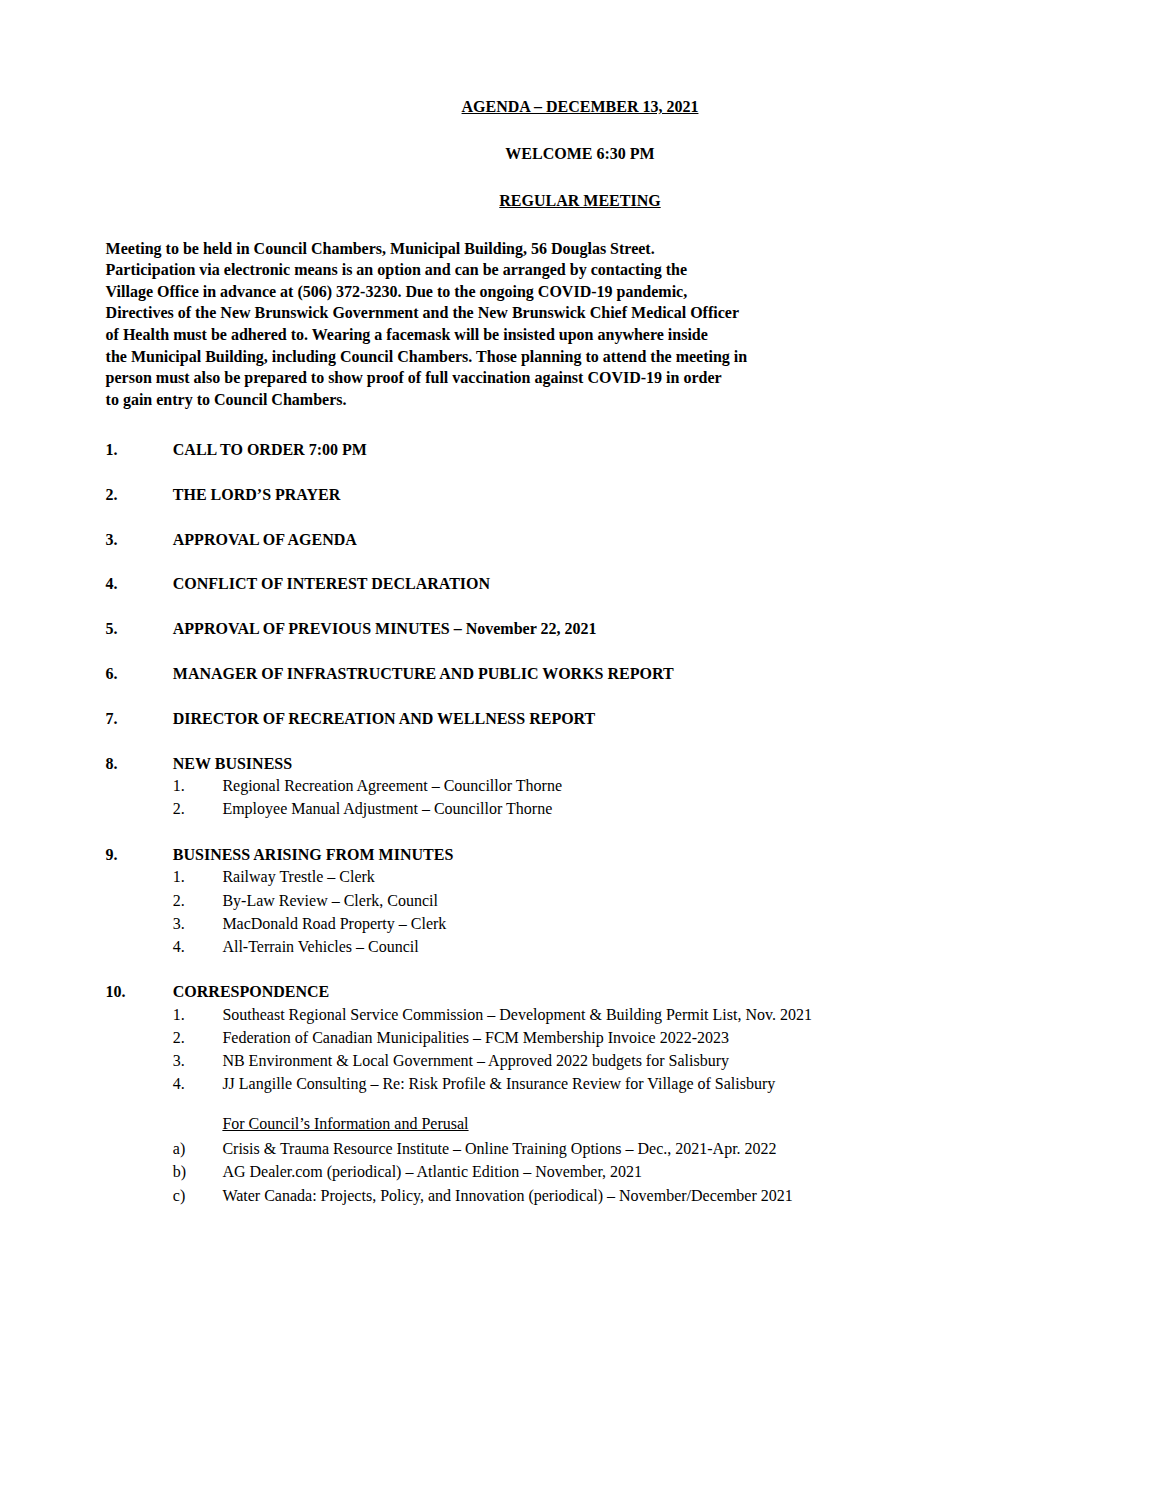AGENDA – DECEMBER 13, 2021
WELCOME 6:30 PM
REGULAR MEETING
Meeting to be held in Council Chambers, Municipal Building, 56 Douglas Street.
Participation via electronic means is an option and can be arranged by contacting the
Village Office in advance at (506) 372-3230. Due to the ongoing COVID-19 pandemic,
Directives of the New Brunswick Government and the New Brunswick Chief Medical Officer
of Health must be adhered to. Wearing a facemask will be insisted upon anywhere inside
the Municipal Building, including Council Chambers. Those planning to attend the meeting in
person must also be prepared to show proof of full vaccination against COVID-19 in order
to gain entry to Council Chambers.
1. CALL TO ORDER 7:00 PM
2. THE LORD’S PRAYER
3. APPROVAL OF AGENDA
4. CONFLICT OF INTEREST DECLARATION
5. APPROVAL OF PREVIOUS MINUTES – November 22, 2021
6. MANAGER OF INFRASTRUCTURE AND PUBLIC WORKS REPORT
7. DIRECTOR OF RECREATION AND WELLNESS REPORT
8. NEW BUSINESS
1. Regional Recreation Agreement – Councillor Thorne
2. Employee Manual Adjustment – Councillor Thorne
9. BUSINESS ARISING FROM MINUTES
1. Railway Trestle – Clerk
2. By-Law Review – Clerk, Council
3. MacDonald Road Property – Clerk
4. All-Terrain Vehicles – Council
10. CORRESPONDENCE
1. Southeast Regional Service Commission – Development & Building Permit List, Nov. 2021
2. Federation of Canadian Municipalities – FCM Membership Invoice 2022-2023
3. NB Environment & Local Government – Approved 2022 budgets for Salisbury
4. JJ Langille Consulting – Re: Risk Profile & Insurance Review for Village of Salisbury
For Council’s Information and Perusal
a) Crisis & Trauma Resource Institute – Online Training Options – Dec., 2021-Apr. 2022
b) AG Dealer.com (periodical) – Atlantic Edition – November, 2021
c) Water Canada: Projects, Policy, and Innovation (periodical) – November/December 2021